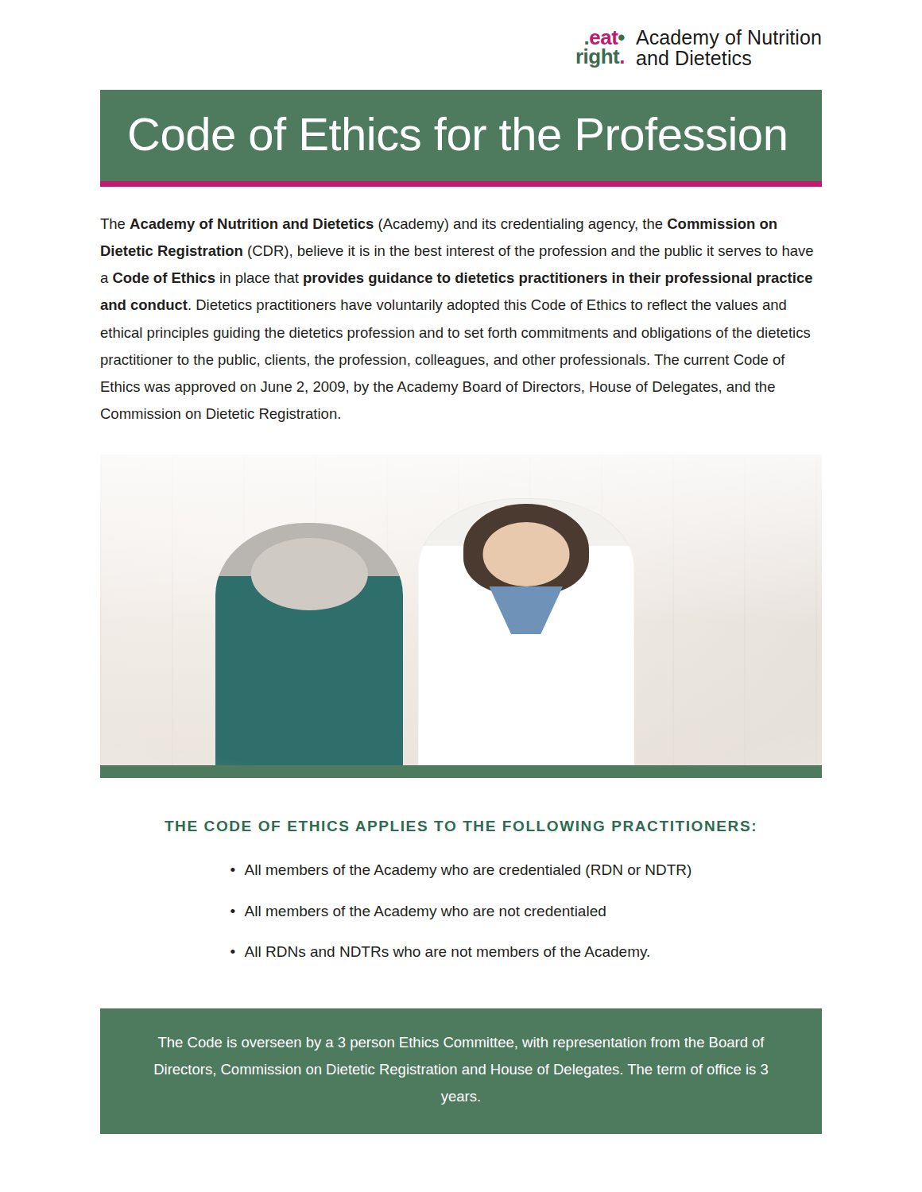.eat• right.
Academy of Nutrition and Dietetics
Code of Ethics for the Profession
The Academy of Nutrition and Dietetics (Academy) and its credentialing agency, the Commission on Dietetic Registration (CDR), believe it is in the best interest of the profession and the public it serves to have a Code of Ethics in place that provides guidance to dietetics practitioners in their professional practice and conduct. Dietetics practitioners have voluntarily adopted this Code of Ethics to reflect the values and ethical principles guiding the dietetics profession and to set forth commitments and obligations of the dietetics practitioner to the public, clients, the profession, colleagues, and other professionals. The current Code of Ethics was approved on June 2, 2009, by the Academy Board of Directors, House of Delegates, and the Commission on Dietetic Registration.
The Code of Ethics applies to the following practitioners:
All members of the Academy who are credentialed (RDN or NDTR)
All members of the Academy who are not credentialed
All RDNs and NDTRs who are not members of the Academy.
The Code is overseen by a 3 person Ethics Committee, with representation from the Board of Directors, Commission on Dietetic Registration and House of Delegates. The term of office is 3 years.